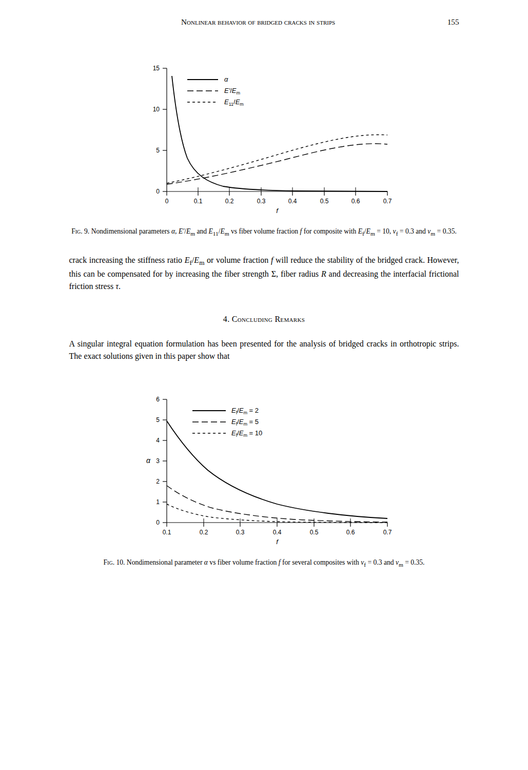Nonlinear behavior of bridged cracks in strips 155
Figure 9 chart Plot of nondimensional parameters alpha, E prime over E sub m, and E sub 11 over E sub m versus fiber volume fraction f from 0 to 0.7. Alpha decreases steeply from about 14 near f = 0.02 toward near zero by f = 0.3. The two stiffness ratios increase roughly linearly from about 1 at f = 0 to about 5.7 and 6.8 respectively at f = 0.7. 0 5 10 15 0 0.1 0.2 0.3 0.4 0.5 0.6 0.7 f α E'/Em E11/Em
Fig. 9. Nondimensional parameters α, E′/Em and E11/Em vs fiber volume fraction f for composite with Ef/Em = 10, vf = 0.3 and vm = 0.35.
crack increasing the stiffness ratio Ef/Em or volume fraction f will reduce the stability of the bridged crack. However, this can be compensated for by increasing the fiber strength Σ, fiber radius R and decreasing the interfacial frictional friction stress τ.
4. Concluding Remarks
A singular integral equation formulation has been presented for the analysis of bridged cracks in orthotropic strips. The exact solutions given in this paper show that
Figure 10 chart Plot of nondimensional parameter alpha versus fiber volume fraction f from 0.1 to 0.7 for three stiffness ratios. For E sub f over E sub m equal to 2, alpha decreases from about 5 at f = 0.1 to about 0.3 at f = 0.7. For ratio 5, alpha decreases from about 1.8 to near 0.1. For ratio 10, alpha decreases from about 0.9 to near zero. 0 1 2 3 4 5 6 α 0.1 0.2 0.3 0.4 0.5 0.6 0.7 f Ef/Em = 2 Ef/Em = 5 Ef/Em = 10
Fig. 10. Nondimensional parameter α vs fiber volume fraction f for several composites with vf = 0.3 and vm = 0.35.